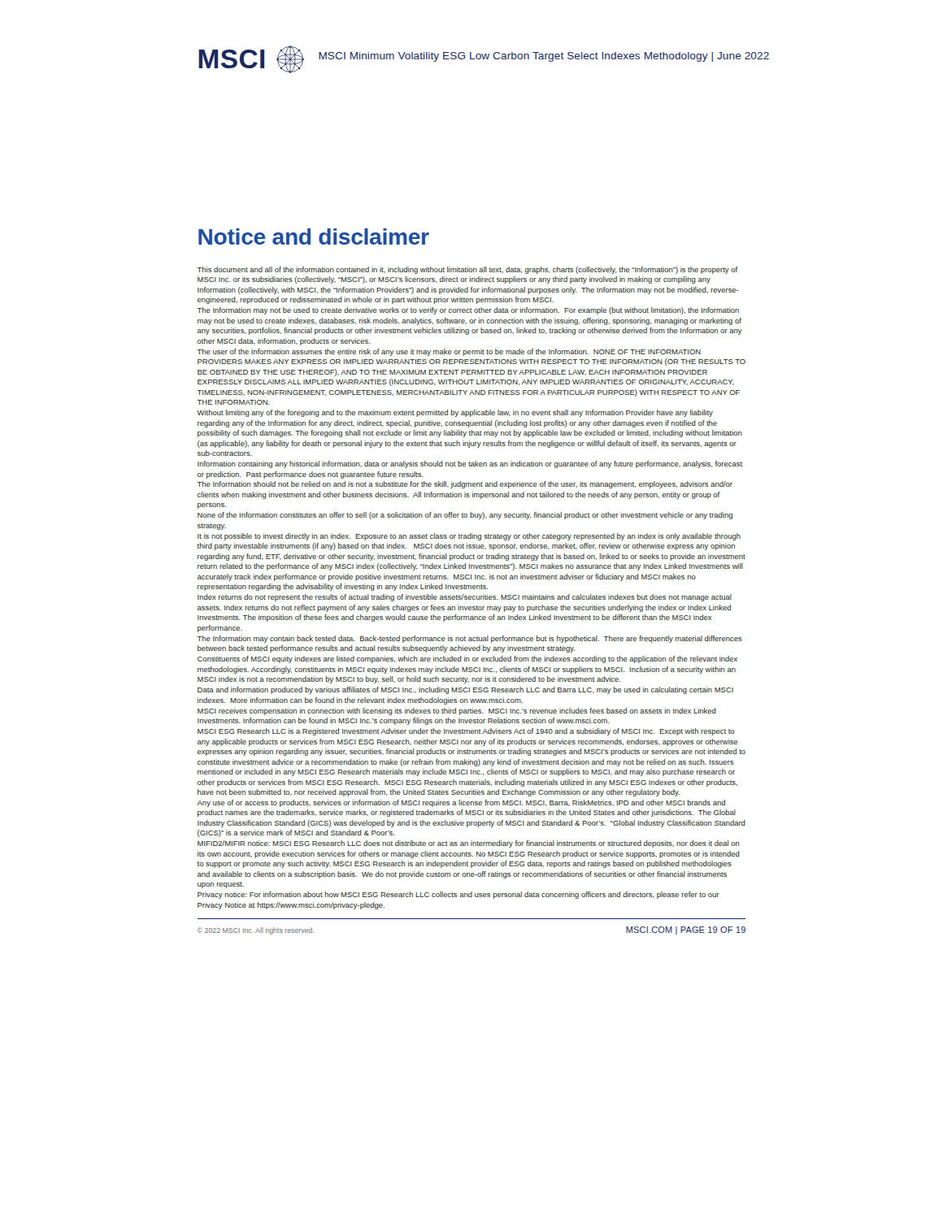MSCI
MSCI Minimum Volatility ESG Low Carbon Target Select Indexes Methodology | June 2022
Notice and disclaimer
This document and all of the information contained in it, including without limitation all text, data, graphs, charts (collectively, the “Information”) is the property of MSCI Inc. or its subsidiaries (collectively, “MSCI”), or MSCI’s licensors, direct or indirect suppliers or any third party involved in making or compiling any Information (collectively, with MSCI, the “Information Providers”) and is provided for informational purposes only. The Information may not be modified, reverse-engineered, reproduced or redisseminated in whole or in part without prior written permission from MSCI.
The Information may not be used to create derivative works or to verify or correct other data or information. For example (but without limitation), the Information may not be used to create indexes, databases, risk models, analytics, software, or in connection with the issuing, offering, sponsoring, managing or marketing of any securities, portfolios, financial products or other investment vehicles utilizing or based on, linked to, tracking or otherwise derived from the Information or any other MSCI data, information, products or services.
The user of the Information assumes the entire risk of any use it may make or permit to be made of the Information. NONE OF THE INFORMATION PROVIDERS MAKES ANY EXPRESS OR IMPLIED WARRANTIES OR REPRESENTATIONS WITH RESPECT TO THE INFORMATION (OR THE RESULTS TO BE OBTAINED BY THE USE THEREOF), AND TO THE MAXIMUM EXTENT PERMITTED BY APPLICABLE LAW, EACH INFORMATION PROVIDER EXPRESSLY DISCLAIMS ALL IMPLIED WARRANTIES (INCLUDING, WITHOUT LIMITATION, ANY IMPLIED WARRANTIES OF ORIGINALITY, ACCURACY, TIMELINESS, NON-INFRINGEMENT, COMPLETENESS, MERCHANTABILITY AND FITNESS FOR A PARTICULAR PURPOSE) WITH RESPECT TO ANY OF THE INFORMATION.
Without limiting any of the foregoing and to the maximum extent permitted by applicable law, in no event shall any Information Provider have any liability regarding any of the Information for any direct, indirect, special, punitive, consequential (including lost profits) or any other damages even if notified of the possibility of such damages. The foregoing shall not exclude or limit any liability that may not by applicable law be excluded or limited, including without limitation (as applicable), any liability for death or personal injury to the extent that such injury results from the negligence or willful default of itself, its servants, agents or sub-contractors.
Information containing any historical information, data or analysis should not be taken as an indication or guarantee of any future performance, analysis, forecast or prediction. Past performance does not guarantee future results.
The Information should not be relied on and is not a substitute for the skill, judgment and experience of the user, its management, employees, advisors and/or clients when making investment and other business decisions. All Information is impersonal and not tailored to the needs of any person, entity or group of persons.
None of the Information constitutes an offer to sell (or a solicitation of an offer to buy), any security, financial product or other investment vehicle or any trading strategy.
It is not possible to invest directly in an index. Exposure to an asset class or trading strategy or other category represented by an index is only available through third party investable instruments (if any) based on that index. MSCI does not issue, sponsor, endorse, market, offer, review or otherwise express any opinion regarding any fund, ETF, derivative or other security, investment, financial product or trading strategy that is based on, linked to or seeks to provide an investment return related to the performance of any MSCI index (collectively, “Index Linked Investments”). MSCI makes no assurance that any Index Linked Investments will accurately track index performance or provide positive investment returns. MSCI Inc. is not an investment adviser or fiduciary and MSCI makes no representation regarding the advisability of investing in any Index Linked Investments.
Index returns do not represent the results of actual trading of investible assets/securities. MSCI maintains and calculates indexes but does not manage actual assets. Index returns do not reflect payment of any sales charges or fees an investor may pay to purchase the securities underlying the index or Index Linked Investments. The imposition of these fees and charges would cause the performance of an Index Linked Investment to be different than the MSCI index performance.
The Information may contain back tested data. Back-tested performance is not actual performance but is hypothetical. There are frequently material differences between back tested performance results and actual results subsequently achieved by any investment strategy.
Constituents of MSCI equity indexes are listed companies, which are included in or excluded from the indexes according to the application of the relevant index methodologies. Accordingly, constituents in MSCI equity indexes may include MSCI Inc., clients of MSCI or suppliers to MSCI. Inclusion of a security within an MSCI index is not a recommendation by MSCI to buy, sell, or hold such security, nor is it considered to be investment advice.
Data and information produced by various affiliates of MSCI Inc., including MSCI ESG Research LLC and Barra LLC, may be used in calculating certain MSCI indexes. More information can be found in the relevant index methodologies on www.msci.com.
MSCI receives compensation in connection with licensing its indexes to third parties. MSCI Inc.’s revenue includes fees based on assets in Index Linked Investments. Information can be found in MSCI Inc.’s company filings on the Investor Relations section of www.msci.com.
MSCI ESG Research LLC is a Registered Investment Adviser under the Investment Advisers Act of 1940 and a subsidiary of MSCI Inc. Except with respect to any applicable products or services from MSCI ESG Research, neither MSCI nor any of its products or services recommends, endorses, approves or otherwise expresses any opinion regarding any issuer, securities, financial products or instruments or trading strategies and MSCI’s products or services are not intended to constitute investment advice or a recommendation to make (or refrain from making) any kind of investment decision and may not be relied on as such. Issuers mentioned or included in any MSCI ESG Research materials may include MSCI Inc., clients of MSCI or suppliers to MSCI, and may also purchase research or other products or services from MSCI ESG Research. MSCI ESG Research materials, including materials utilized in any MSCI ESG Indexes or other products, have not been submitted to, nor received approval from, the United States Securities and Exchange Commission or any other regulatory body.
Any use of or access to products, services or information of MSCI requires a license from MSCI. MSCI, Barra, RiskMetrics, IPD and other MSCI brands and product names are the trademarks, service marks, or registered trademarks of MSCI or its subsidiaries in the United States and other jurisdictions. The Global Industry Classification Standard (GICS) was developed by and is the exclusive property of MSCI and Standard & Poor’s. “Global Industry Classification Standard (GICS)” is a service mark of MSCI and Standard & Poor’s.
MIFID2/MIFIR notice: MSCI ESG Research LLC does not distribute or act as an intermediary for financial instruments or structured deposits, nor does it deal on its own account, provide execution services for others or manage client accounts. No MSCI ESG Research product or service supports, promotes or is intended to support or promote any such activity. MSCI ESG Research is an independent provider of ESG data, reports and ratings based on published methodologies and available to clients on a subscription basis. We do not provide custom or one-off ratings or recommendations of securities or other financial instruments upon request.
Privacy notice: For information about how MSCI ESG Research LLC collects and uses personal data concerning officers and directors, please refer to our Privacy Notice at https://www.msci.com/privacy-pledge.
© 2022 MSCI Inc. All rights reserved. MSCI.COM | PAGE 19 OF 19